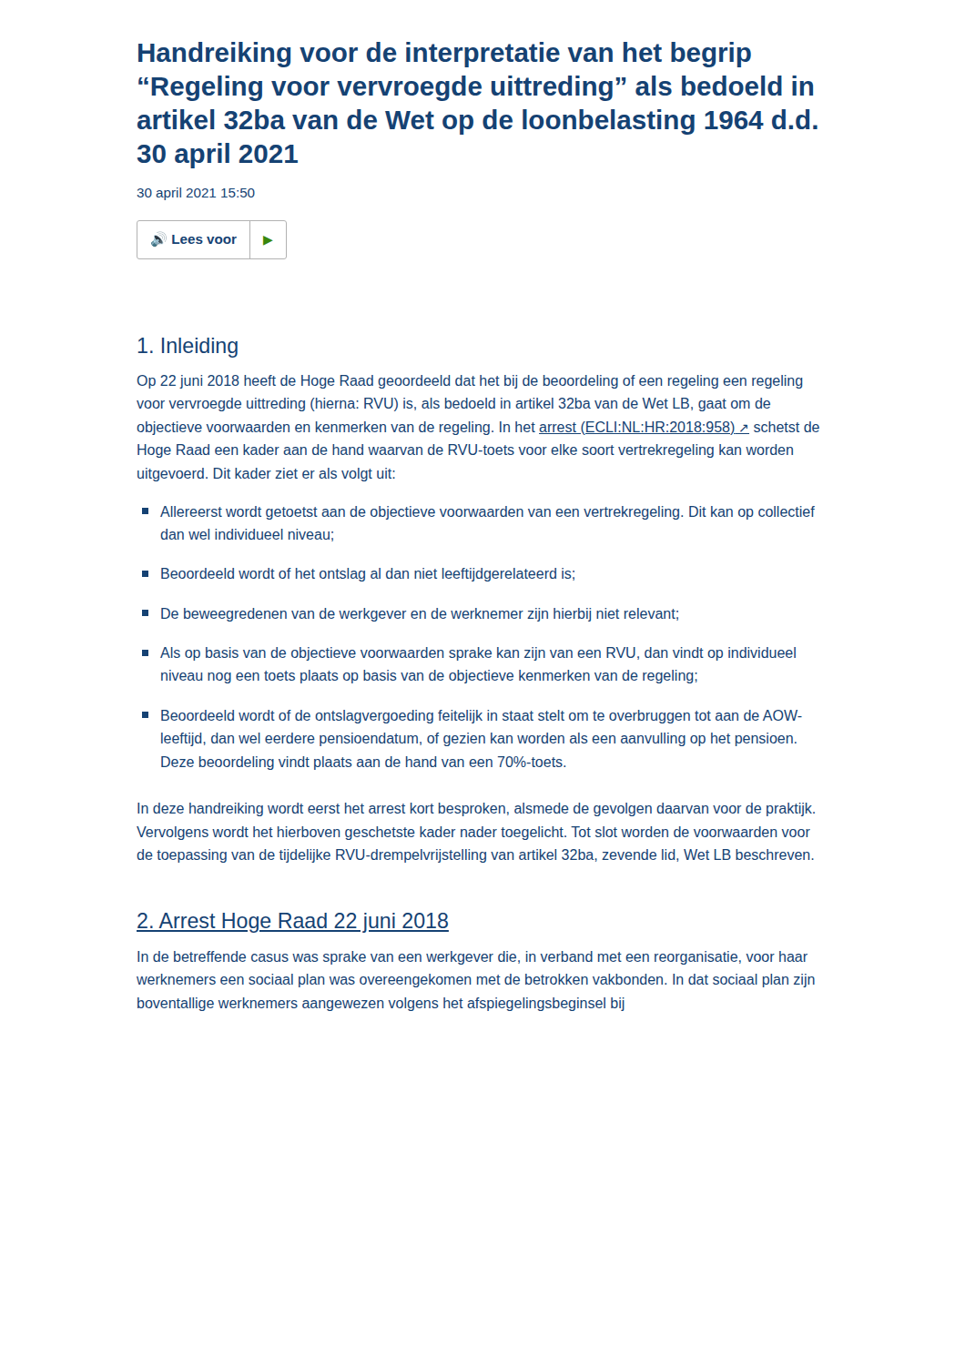Handreiking voor de interpretatie van het begrip “Regeling voor vervroegde uittreding” als bedoeld in artikel 32ba van de Wet op de loonbelasting 1964 d.d. 30 april 2021
30 april 2021 15:50
🔊 Lees voor ▶
1. Inleiding
Op 22 juni 2018 heeft de Hoge Raad geoordeeld dat het bij de beoordeling of een regeling een regeling voor vervroegde uittreding (hierna: RVU) is, als bedoeld in artikel 32ba van de Wet LB, gaat om de objectieve voorwaarden en kenmerken van de regeling. In het arrest (ECLI:NL:HR:2018:958) schetst de Hoge Raad een kader aan de hand waarvan de RVU-toets voor elke soort vertrekregeling kan worden uitgevoerd. Dit kader ziet er als volgt uit:
Allereerst wordt getoetst aan de objectieve voorwaarden van een vertrekregeling. Dit kan op collectief dan wel individueel niveau;
Beoordeeld wordt of het ontslag al dan niet leeftijdgerelateerd is;
De beweegredenen van de werkgever en de werknemer zijn hierbij niet relevant;
Als op basis van de objectieve voorwaarden sprake kan zijn van een RVU, dan vindt op individueel niveau nog een toets plaats op basis van de objectieve kenmerken van de regeling;
Beoordeeld wordt of de ontslagvergoeding feitelijk in staat stelt om te overbruggen tot aan de AOW-leeftijd, dan wel eerdere pensioendatum, of gezien kan worden als een aanvulling op het pensioen. Deze beoordeling vindt plaats aan de hand van een 70%-toets.
In deze handreiking wordt eerst het arrest kort besproken, alsmede de gevolgen daarvan voor de praktijk. Vervolgens wordt het hierboven geschetste kader nader toegelicht. Tot slot worden de voorwaarden voor de toepassing van de tijdelijke RVU-drempelvrijstelling van artikel 32ba, zevende lid, Wet LB beschreven.
2. Arrest Hoge Raad 22 juni 2018
In de betreffende casus was sprake van een werkgever die, in verband met een reorganisatie, voor haar werknemers een sociaal plan was overeengekomen met de betrokken vakbonden. In dat sociaal plan zijn boventallige werknemers aangewezen volgens het afspiegelingsbeginsel bij